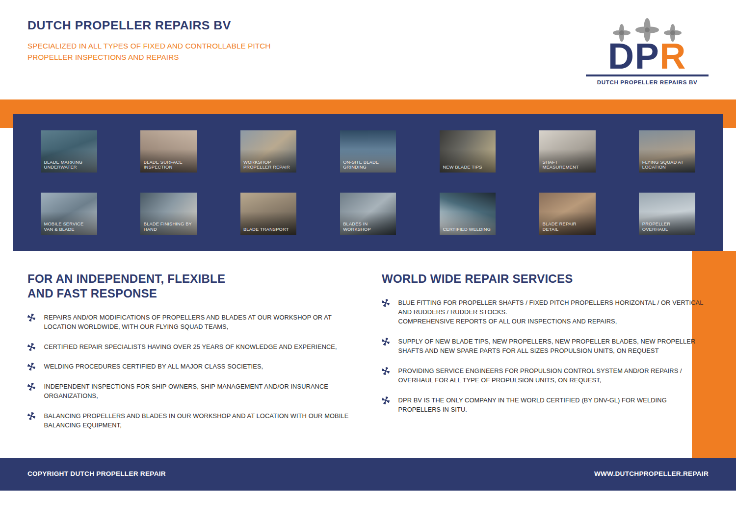Dutch Propeller Repairs BV
Specialized in all types of fixed and controllable pitch propeller inspections and repairs
DPR
Dutch Propeller Repairs BV
Blade marking underwater
Blade surface inspection
Workshop propeller repair
On-site blade grinding
New blade tips
Shaft measurement
Flying squad at location
Mobile service van & blade
Blade finishing by hand
Blade transport
Blades in workshop
Certified welding
Blade repair detail
Propeller overhaul
For an independent, flexible
and fast response
Repairs and/or modifications of propellers and blades at our workshop or at location worldwide, with our flying squad teams,
Certified repair specialists having over 25 years of knowledge and experience,
Welding procedures certified by all major class societies,
Independent inspections for ship owners, ship management and/or insurance organizations,
Balancing propellers and blades in our workshop and at location with our mobile balancing equipment,
World wide repair services
Blue fitting for propeller shafts / fixed pitch propellers horizontal / or vertical and rudders / rudder stocks.
Comprehensive reports of all our inspections and repairs,
Supply of new blade tips, new propellers, new propeller blades, new propeller shafts and new spare parts for all sizes propulsion units, on request
Providing service engineers for propulsion control system and/or repairs / overhaul for all type of propulsion units, on request,
DPR BV is the only company in the world certified (by DNV-GL) for welding propellers in situ.
Copyright Dutch Propeller Repair www.dutchpropeller.repair